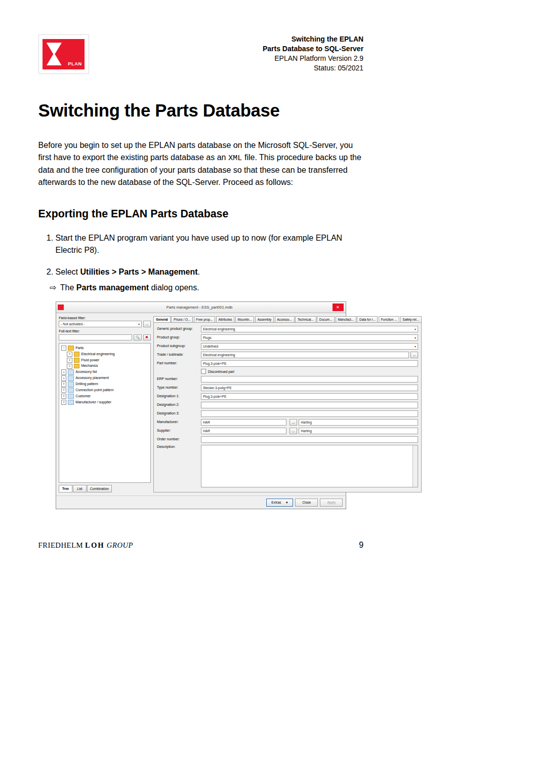PLAN
Switching the EPLAN
Parts Database to SQL-Server
EPLAN Platform Version 2.9
Status: 05/2021
Switching the Parts Database
Before you begin to set up the EPLAN parts database on the Microsoft SQL-Server, you first have to export the existing parts database as an XML file. This procedure backs up the data and the tree configuration of your parts database so that these can be transferred afterwards to the new database of the SQL-Server. Proceed as follows:
Exporting the EPLAN Parts Database
Start the EPLAN program variant you have used up to now (for example EPLAN Electric P8).
Select Utilities > Parts > Management.
⇨The Parts management dialog opens.
Parts management - ESS_part001.mdb
✕
Field-based filter:
- Not activated -▾
...
Full-text filter:
🔍
✖
− Parts
+ Electrical engineering
+ Fluid power
+ Mechanics
+ Accessory list
+ Accessory placement
+ Drilling pattern
+ Connection point pattern
+ Customer
+ Manufacturer / supplier
Tree
List
Combination
General
Prices / O...
Free prop...
Attributes
Mountin...
Assembly
Accesso...
Technical...
Docum...
Manufact...
Data for r...
Function ...
Safety-rel...
Generic product group:
Electrical engineering▾
Product group:
Plugs▾
Product subgroup:
Undefined▾
Trade / subtrade:
Electrical engineering
...
Part number:
Plug.3-pole+PE
Discontinued part
ERP number:
Type number:
Stecker.3-polig+PE
Designation 1:
Plug.3-pole+PE
Designation 2:
Designation 3:
Manufacturer:
HAR
...
Harting
Supplier:
HAR
...
Harting
Order number:
Description:
Extras▾
Close
Apply
FRIEDHELM LOH GROUP
9